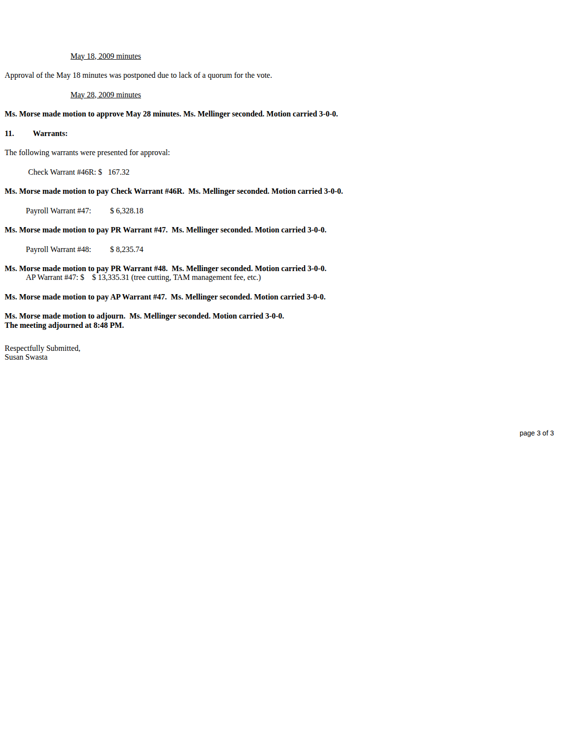May 18, 2009 minutes
Approval of the May 18 minutes was postponed due to lack of a quorum for the vote.
May 28, 2009 minutes
Ms. Morse made motion to approve May 28 minutes. Ms. Mellinger seconded. Motion carried 3-0-0.
11. Warrants:
The following warrants were presented for approval:
Check Warrant #46R: $ 167.32
Ms. Morse made motion to pay Check Warrant #46R. Ms. Mellinger seconded. Motion carried 3-0-0.
Payroll Warrant #47: $ 6,328.18
Ms. Morse made motion to pay PR Warrant #47. Ms. Mellinger seconded. Motion carried 3-0-0.
Payroll Warrant #48: $ 8,235.74
Ms. Morse made motion to pay PR Warrant #48. Ms. Mellinger seconded. Motion carried 3-0-0.
AP Warrant #47: $ $ 13,335.31 (tree cutting, TAM management fee, etc.)
Ms. Morse made motion to pay AP Warrant #47. Ms. Mellinger seconded. Motion carried 3-0-0.
Ms. Morse made motion to adjourn. Ms. Mellinger seconded. Motion carried 3-0-0.
The meeting adjourned at 8:48 PM.
Respectfully Submitted,
Susan Swasta
page 3 of 3